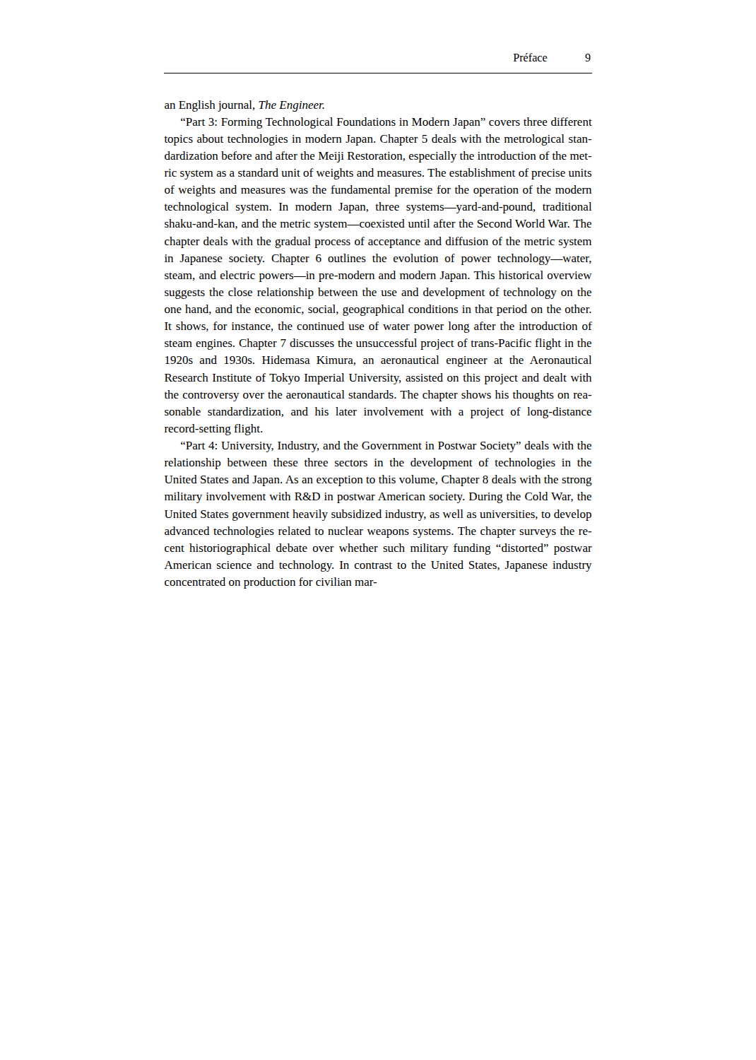Préface 9
an English journal, The Engineer.
“Part 3: Forming Technological Foundations in Modern Japan” covers three different topics about technologies in modern Japan. Chapter 5 deals with the metrological standardization before and after the Meiji Restoration, especially the introduction of the metric system as a standard unit of weights and measures. The establishment of precise units of weights and measures was the fundamental premise for the operation of the modern technological system. In modern Japan, three systems—yard-and-pound, traditional shaku-and-kan, and the metric system—coexisted until after the Second World War. The chapter deals with the gradual process of acceptance and diffusion of the metric system in Japanese society. Chapter 6 outlines the evolution of power technology—water, steam, and electric powers—in pre-modern and modern Japan. This historical overview suggests the close relationship between the use and development of technology on the one hand, and the economic, social, geographical conditions in that period on the other. It shows, for instance, the continued use of water power long after the introduction of steam engines. Chapter 7 discusses the unsuccessful project of trans-Pacific flight in the 1920s and 1930s. Hidemasa Kimura, an aeronautical engineer at the Aeronautical Research Institute of Tokyo Imperial University, assisted on this project and dealt with the controversy over the aeronautical standards. The chapter shows his thoughts on reasonable standardization, and his later involvement with a project of long-distance record-setting flight.
“Part 4: University, Industry, and the Government in Postwar Society” deals with the relationship between these three sectors in the development of technologies in the United States and Japan. As an exception to this volume, Chapter 8 deals with the strong military involvement with R&D in postwar American society. During the Cold War, the United States government heavily subsidized industry, as well as universities, to develop advanced technologies related to nuclear weapons systems. The chapter surveys the recent historiographical debate over whether such military funding “distorted” postwar American science and technology. In contrast to the United States, Japanese industry concentrated on production for civilian mar-